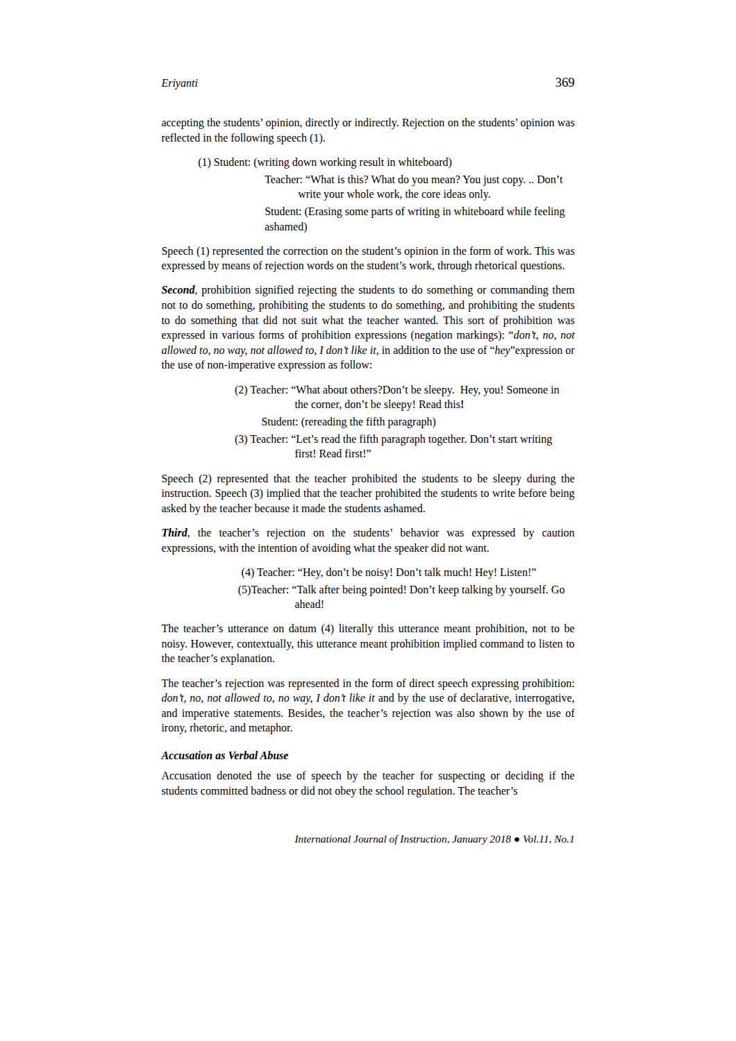Eriyanti 369
accepting the students’ opinion, directly or indirectly. Rejection on the students’ opinion was reflected in the following speech (1).
(1) Student: (writing down working result in whiteboard)
Teacher: “What is this? What do you mean? You just copy. .. Don’t write your whole work, the core ideas only.
Student: (Erasing some parts of writing in whiteboard while feeling ashamed)
Speech (1) represented the correction on the student’s opinion in the form of work. This was expressed by means of rejection words on the student’s work, through rhetorical questions.
Second, prohibition signified rejecting the students to do something or commanding them not to do something, prohibiting the students to do something, and prohibiting the students to do something that did not suit what the teacher wanted. This sort of prohibition was expressed in various forms of prohibition expressions (negation markings): “don’t, no, not allowed to, no way, not allowed to, I don’t like it, in addition to the use of “hey”expression or the use of non-imperative expression as follow:
(2) Teacher: “What about others?Don’t be sleepy. Hey, you! Someone in the corner, don’t be sleepy! Read this!
Student: (rereading the fifth paragraph)
(3) Teacher: “Let’s read the fifth paragraph together. Don’t start writing first! Read first!”
Speech (2) represented that the teacher prohibited the students to be sleepy during the instruction. Speech (3) implied that the teacher prohibited the students to write before being asked by the teacher because it made the students ashamed.
Third, the teacher’s rejection on the students’ behavior was expressed by caution expressions, with the intention of avoiding what the speaker did not want.
(4) Teacher: “Hey, don’t be noisy! Don’t talk much! Hey! Listen!”
(5)Teacher: “Talk after being pointed! Don’t keep talking by yourself. Go ahead!
The teacher’s utterance on datum (4) literally this utterance meant prohibition, not to be noisy. However, contextually, this utterance meant prohibition implied command to listen to the teacher’s explanation.
The teacher’s rejection was represented in the form of direct speech expressing prohibition: don’t, no, not allowed to, no way, I don’t like it and by the use of declarative, interrogative, and imperative statements. Besides, the teacher’s rejection was also shown by the use of irony, rhetoric, and metaphor.
Accusation as Verbal Abuse
Accusation denoted the use of speech by the teacher for suspecting or deciding if the students committed badness or did not obey the school regulation. The teacher’s
International Journal of Instruction, January 2018 ● Vol.11, No.1